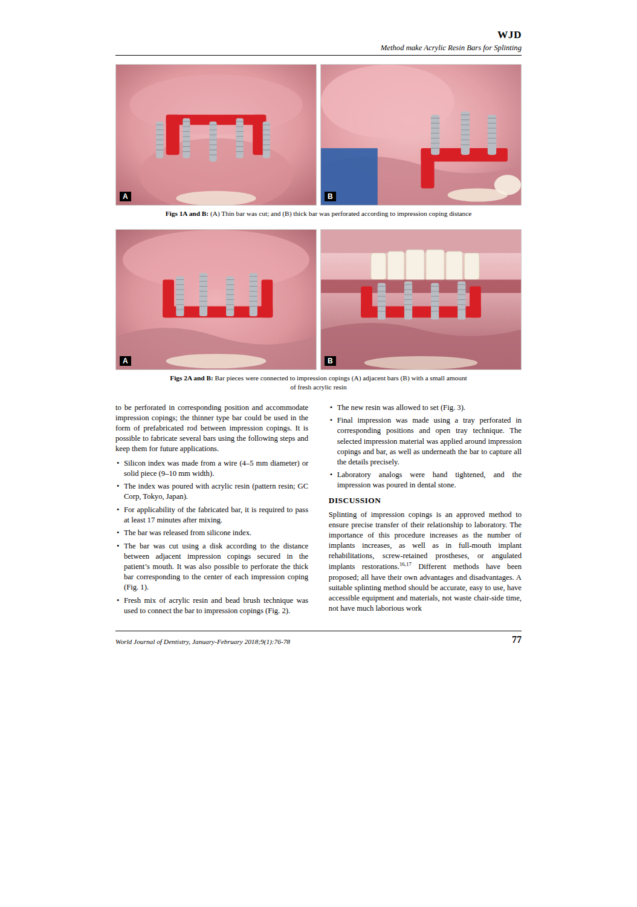WJD
Method make Acrylic Resin Bars for Splinting
A
B
Figs 1A and B: (A) Thin bar was cut; and (B) thick bar was perforated according to impression coping distance
A
B
Figs 2A and B: Bar pieces were connected to impression copings (A) adjacent bars (B) with a small amount
of fresh acrylic resin
to be perforated in corresponding position and accommodate impression copings; the thinner type bar could be used in the form of prefabricated rod between impression copings. It is possible to fabricate several bars using the following steps and keep them for future applications.
Silicon index was made from a wire (4–5 mm diameter) or solid piece (9–10 mm width).
The index was poured with acrylic resin (pattern resin; GC Corp, Tokyo, Japan).
For applicability of the fabricated bar, it is required to pass at least 17 minutes after mixing.
The bar was released from silicone index.
The bar was cut using a disk according to the distance between adjacent impression copings secured in the patient’s mouth. It was also possible to perforate the thick bar corresponding to the center of each impression coping (Fig. 1).
Fresh mix of acrylic resin and bead brush technique was used to connect the bar to impression copings (Fig. 2).
The new resin was allowed to set (Fig. 3).
Final impression was made using a tray perforated in corresponding positions and open tray technique. The selected impression material was applied around impression copings and bar, as well as underneath the bar to capture all the details precisely.
Laboratory analogs were hand tightened, and the impression was poured in dental stone.
Discussion
Splinting of impression copings is an approved method to ensure precise transfer of their relationship to laboratory. The importance of this procedure increases as the number of implants increases, as well as in full-mouth implant rehabilitations, screw-retained prostheses, or angulated implants restorations.16,17 Different methods have been proposed; all have their own advantages and disadvantages. A suitable splinting method should be accurate, easy to use, have accessible equipment and materials, not waste chair-side time, not have much laborious work
World Journal of Dentistry, January-February 2018;9(1):76-78
77